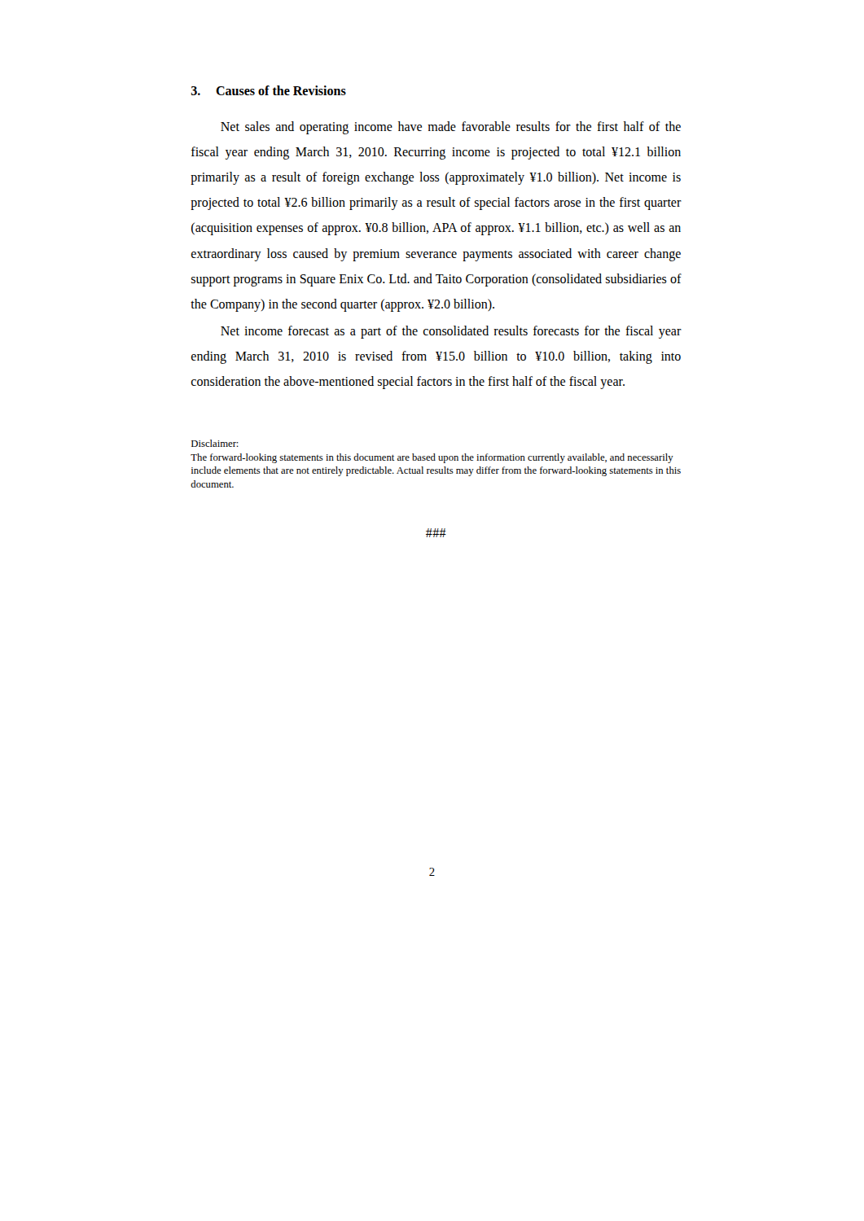3. Causes of the Revisions
Net sales and operating income have made favorable results for the first half of the fiscal year ending March 31, 2010. Recurring income is projected to total ¥12.1 billion primarily as a result of foreign exchange loss (approximately ¥1.0 billion). Net income is projected to total ¥2.6 billion primarily as a result of special factors arose in the first quarter (acquisition expenses of approx. ¥0.8 billion, APA of approx. ¥1.1 billion, etc.) as well as an extraordinary loss caused by premium severance payments associated with career change support programs in Square Enix Co. Ltd. and Taito Corporation (consolidated subsidiaries of the Company) in the second quarter (approx. ¥2.0 billion).
Net income forecast as a part of the consolidated results forecasts for the fiscal year ending March 31, 2010 is revised from ¥15.0 billion to ¥10.0 billion, taking into consideration the above-mentioned special factors in the first half of the fiscal year.
Disclaimer:
The forward-looking statements in this document are based upon the information currently available, and necessarily include elements that are not entirely predictable. Actual results may differ from the forward-looking statements in this document.
###
2